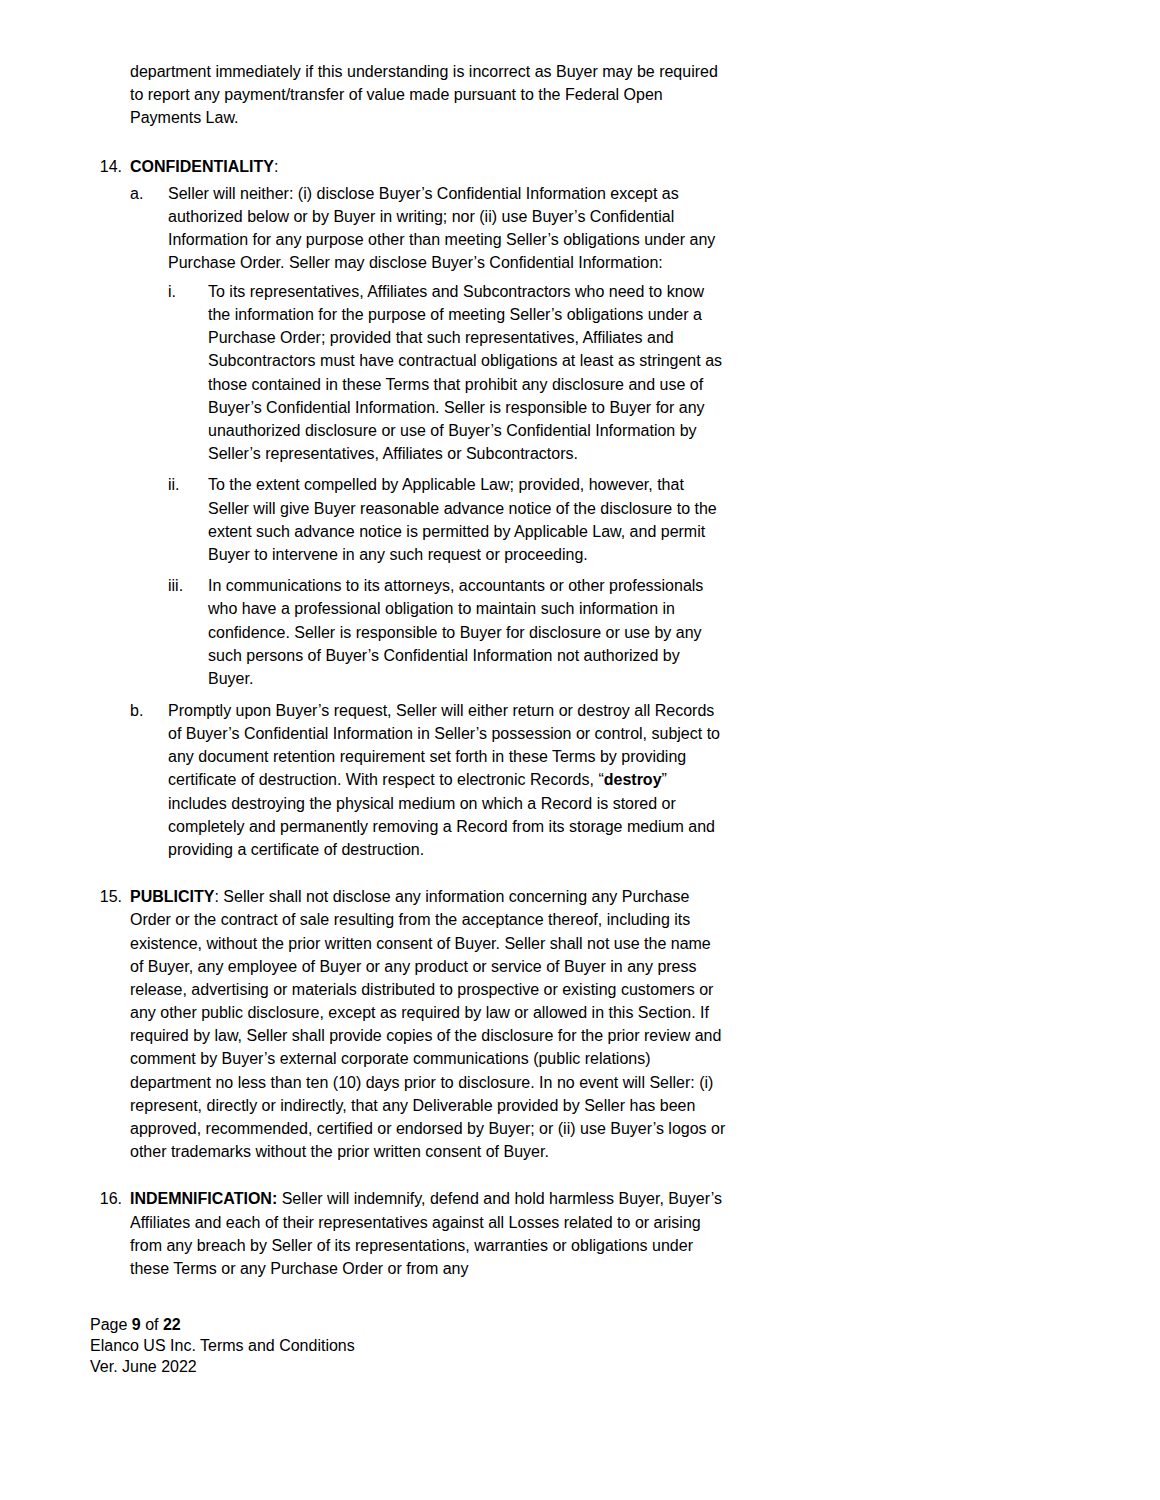department immediately if this understanding is incorrect as Buyer may be required to report any payment/transfer of value made pursuant to the Federal Open Payments Law.
14. CONFIDENTIALITY:
a. Seller will neither: (i) disclose Buyer’s Confidential Information except as authorized below or by Buyer in writing; nor (ii) use Buyer’s Confidential Information for any purpose other than meeting Seller’s obligations under any Purchase Order. Seller may disclose Buyer’s Confidential Information:
i. To its representatives, Affiliates and Subcontractors who need to know the information for the purpose of meeting Seller’s obligations under a Purchase Order; provided that such representatives, Affiliates and Subcontractors must have contractual obligations at least as stringent as those contained in these Terms that prohibit any disclosure and use of Buyer’s Confidential Information. Seller is responsible to Buyer for any unauthorized disclosure or use of Buyer’s Confidential Information by Seller’s representatives, Affiliates or Subcontractors.
ii. To the extent compelled by Applicable Law; provided, however, that Seller will give Buyer reasonable advance notice of the disclosure to the extent such advance notice is permitted by Applicable Law, and permit Buyer to intervene in any such request or proceeding.
iii. In communications to its attorneys, accountants or other professionals who have a professional obligation to maintain such information in confidence. Seller is responsible to Buyer for disclosure or use by any such persons of Buyer’s Confidential Information not authorized by Buyer.
b. Promptly upon Buyer’s request, Seller will either return or destroy all Records of Buyer’s Confidential Information in Seller’s possession or control, subject to any document retention requirement set forth in these Terms by providing certificate of destruction. With respect to electronic Records, “destroy” includes destroying the physical medium on which a Record is stored or completely and permanently removing a Record from its storage medium and providing a certificate of destruction.
15. PUBLICITY: Seller shall not disclose any information concerning any Purchase Order or the contract of sale resulting from the acceptance thereof, including its existence, without the prior written consent of Buyer. Seller shall not use the name of Buyer, any employee of Buyer or any product or service of Buyer in any press release, advertising or materials distributed to prospective or existing customers or any other public disclosure, except as required by law or allowed in this Section. If required by law, Seller shall provide copies of the disclosure for the prior review and comment by Buyer’s external corporate communications (public relations) department no less than ten (10) days prior to disclosure. In no event will Seller: (i) represent, directly or indirectly, that any Deliverable provided by Seller has been approved, recommended, certified or endorsed by Buyer; or (ii) use Buyer’s logos or other trademarks without the prior written consent of Buyer.
16. INDEMNIFICATION: Seller will indemnify, defend and hold harmless Buyer, Buyer’s Affiliates and each of their representatives against all Losses related to or arising from any breach by Seller of its representations, warranties or obligations under these Terms or any Purchase Order or from any
Page 9 of 22
Elanco US Inc. Terms and Conditions
Ver. June 2022